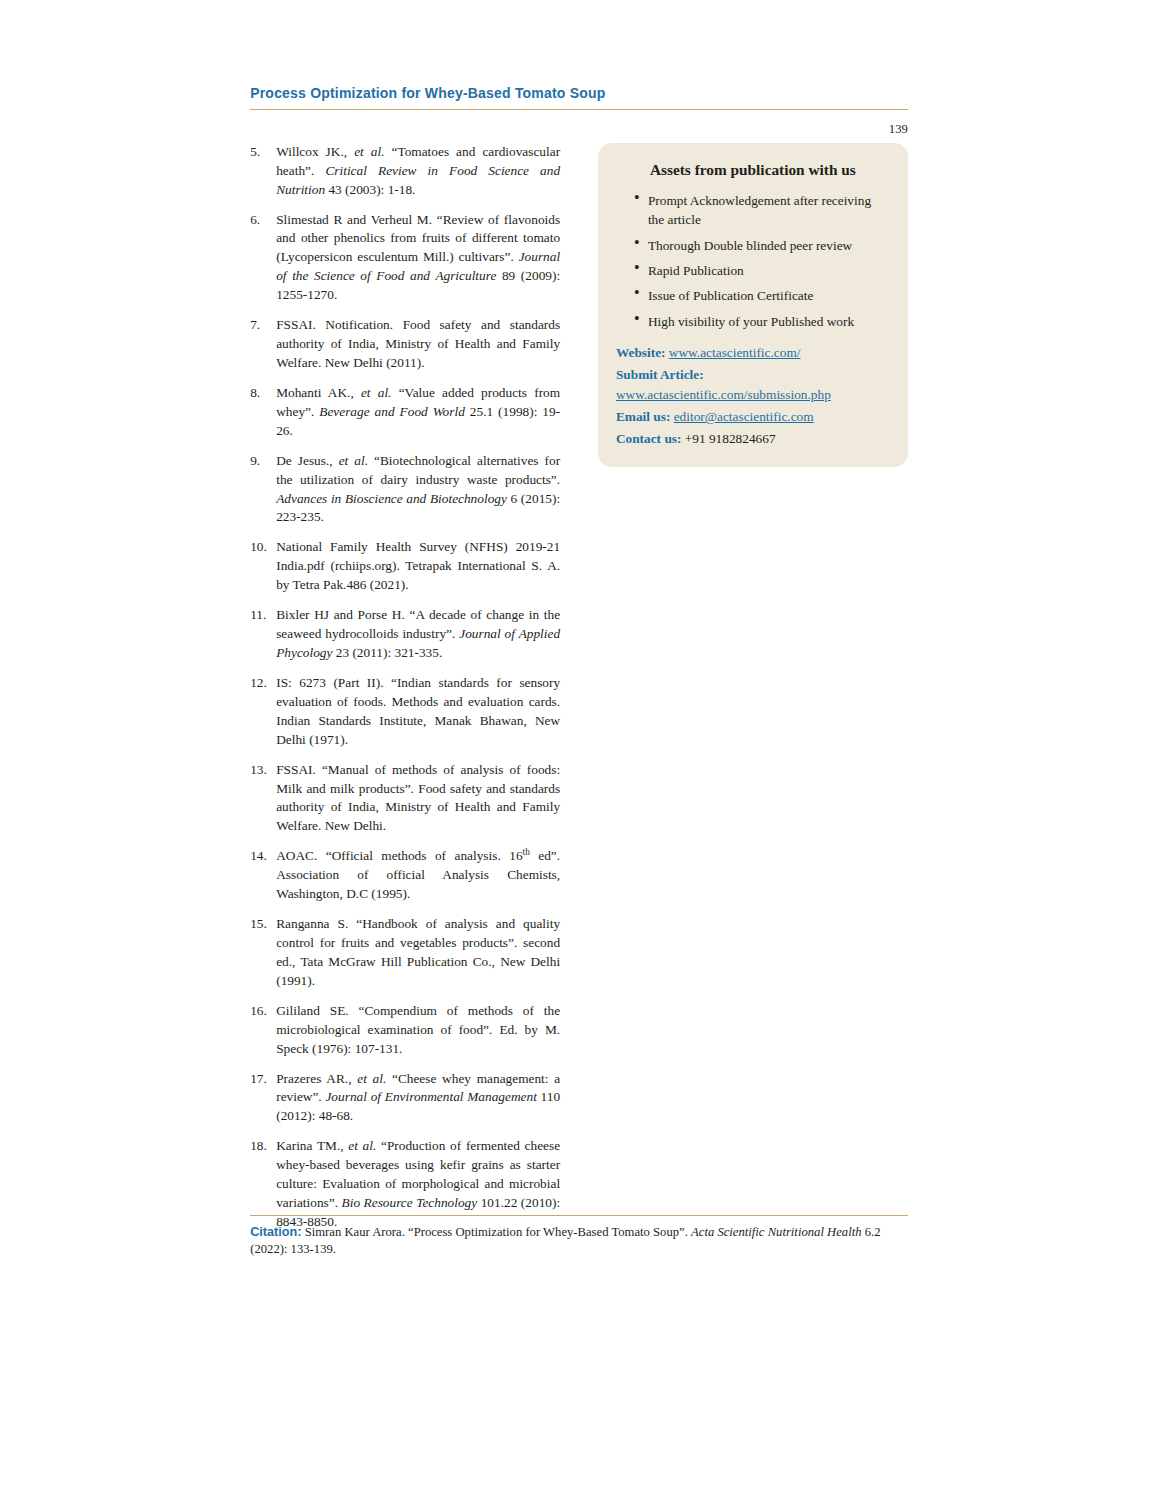Process Optimization for Whey-Based Tomato Soup
139
5. Willcox JK., et al. “Tomatoes and cardiovascular heath”. Critical Review in Food Science and Nutrition 43 (2003): 1-18.
6. Slimestad R and Verheul M. “Review of flavonoids and other phenolics from fruits of different tomato (Lycopersicon esculentum Mill.) cultivars”. Journal of the Science of Food and Agriculture 89 (2009): 1255-1270.
7. FSSAI. Notification. Food safety and standards authority of India, Ministry of Health and Family Welfare. New Delhi (2011).
8. Mohanti AK., et al. “Value added products from whey”. Beverage and Food World 25.1 (1998): 19-26.
9. De Jesus., et al. “Biotechnological alternatives for the utilization of dairy industry waste products”. Advances in Bioscience and Biotechnology 6 (2015): 223-235.
10. National Family Health Survey (NFHS) 2019-21 India.pdf (rchiips.org). Tetrapak International S. A. by Tetra Pak.486 (2021).
11. Bixler HJ and Porse H. “A decade of change in the seaweed hydrocolloids industry”. Journal of Applied Phycology 23 (2011): 321-335.
12. IS: 6273 (Part II). “Indian standards for sensory evaluation of foods. Methods and evaluation cards. Indian Standards Institute, Manak Bhawan, New Delhi (1971).
13. FSSAI. “Manual of methods of analysis of foods: Milk and milk products”. Food safety and standards authority of India, Ministry of Health and Family Welfare. New Delhi.
14. AOAC. “Official methods of analysis. 16th ed”. Association of official Analysis Chemists, Washington, D.C (1995).
15. Ranganna S. “Handbook of analysis and quality control for fruits and vegetables products”. second ed., Tata McGraw Hill Publication Co., New Delhi (1991).
16. Gililand SE. “Compendium of methods of the microbiological examination of food”. Ed. by M. Speck (1976): 107-131.
17. Prazeres AR., et al. “Cheese whey management: a review”. Journal of Environmental Management 110 (2012): 48-68.
18. Karina TM., et al. “Production of fermented cheese whey-based beverages using kefir grains as starter culture: Evaluation of morphological and microbial variations”. Bio Resource Technology 101.22 (2010): 8843-8850.
Assets from publication with us
Prompt Acknowledgement after receiving the article
Thorough Double blinded peer review
Rapid Publication
Issue of Publication Certificate
High visibility of your Published work
Website: www.actascientific.com/
Submit Article: www.actascientific.com/submission.php
Email us: editor@actascientific.com
Contact us: +91 9182824667
Citation: Simran Kaur Arora. “Process Optimization for Whey-Based Tomato Soup”. Acta Scientific Nutritional Health 6.2 (2022): 133-139.